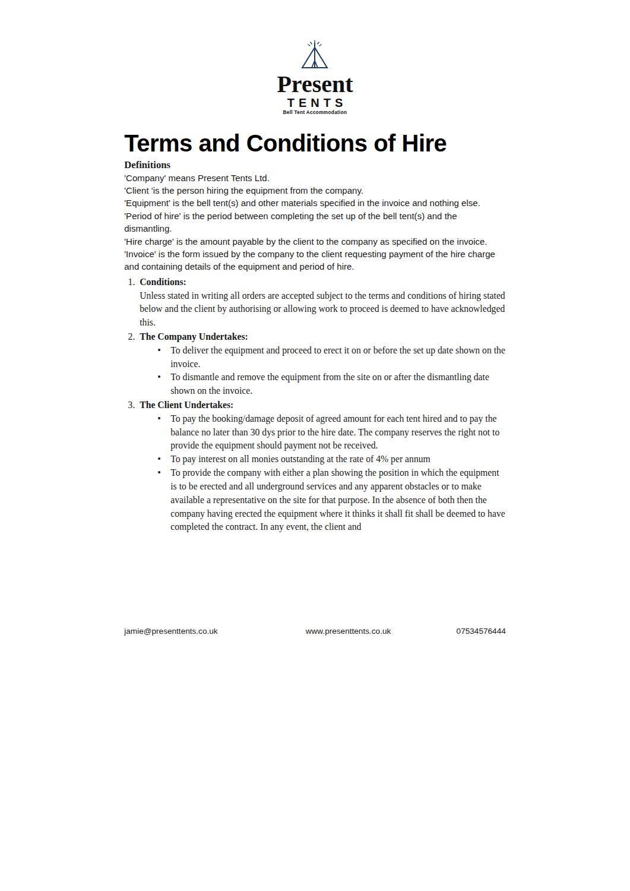Present
TENTS
Bell Tent Accommodation
Terms and Conditions of Hire
Definitions
'Company' means Present Tents Ltd.
'Client 'is the person hiring the equipment from the company.
'Equipment' is the bell tent(s) and other materials specified in the invoice and nothing else.
'Period of hire' is the period between completing the set up of the bell tent(s) and the dismantling.
'Hire charge' is the amount payable by the client to the company as specified on the invoice.
'Invoice' is the form issued by the company to the client requesting payment of the hire charge and containing details of the equipment and period of hire.
Conditions:
Unless stated in writing all orders are accepted subject to the terms and conditions of hiring stated below and the client by authorising or allowing work to proceed is deemed to have acknowledged this.
The Company Undertakes:
To deliver the equipment and proceed to erect it on or before the set up date shown on the invoice.
To dismantle and remove the equipment from the site on or after the dismantling date shown on the invoice.
The Client Undertakes:
To pay the booking/damage deposit of agreed amount for each tent hired and to pay the balance no later than 30 dys prior to the hire date. The company reserves the right not to provide the equipment should payment not be received.
To pay interest on all monies outstanding at the rate of 4% per annum
To provide the company with either a plan showing the position in which the equipment is to be erected and all underground services and any apparent obstacles or to make available a representative on the site for that purpose. In the absence of both then the company having erected the equipment where it thinks it shall fit shall be deemed to have completed the contract. In any event, the client and
jamie@presenttents.co.uk www.presenttents.co.uk 07534576444